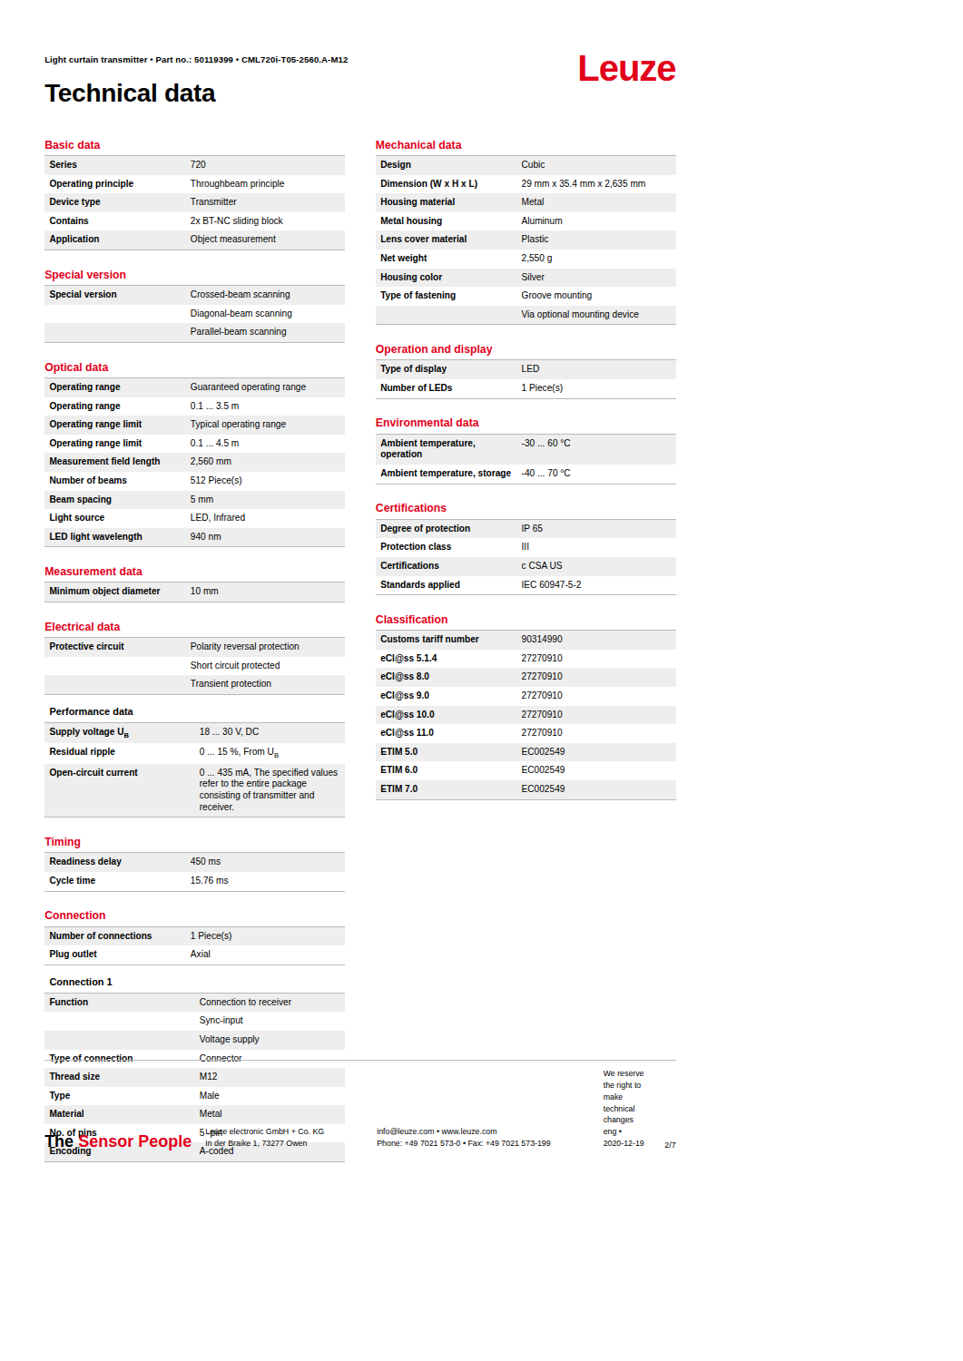Light curtain transmitter • Part no.: 50119399 • CML720i-T05-2560.A-M12
Technical data
Leuze
Basic data
| Series | 720 |
| Operating principle | Throughbeam principle |
| Device type | Transmitter |
| Contains | 2x BT-NC sliding block |
| Application | Object measurement |
Special version
| Special version | Crossed-beam scanning |
| | Diagonal-beam scanning |
| | Parallel-beam scanning |
Optical data
| Operating range | Guaranteed operating range |
| Operating range | 0.1 ... 3.5 m |
| Operating range limit | Typical operating range |
| Operating range limit | 0.1 ... 4.5 m |
| Measurement field length | 2,560 mm |
| Number of beams | 512 Piece(s) |
| Beam spacing | 5 mm |
| Light source | LED, Infrared |
| LED light wavelength | 940 nm |
Measurement data
| Minimum object diameter | 10 mm |
Electrical data
| Protective circuit | Polarity reversal protection |
| | Short circuit protected |
| | Transient protection |
| Performance data |
| Supply voltage U B | 18 ... 30 V, DC |
| Residual ripple | 0 ... 15 %, From U B |
| Open-circuit current | 0 ... 435 mA, The specified values refer to the entire package consisting of transmitter and receiver. |
Timing
| Readiness delay | 450 ms |
| Cycle time | 15.76 ms |
Connection
| Number of connections | 1 Piece(s) |
| Plug outlet | Axial |
| Connection 1 |
| Function | Connection to receiver |
| | Sync-input |
| | Voltage supply |
| Type of connection | Connector |
| Thread size | M12 |
| Type | Male |
| Material | Metal |
| No. of pins | 5 -pin |
| Encoding | A-coded |
Mechanical data
| Design | Cubic |
| Dimension (W x H x L) | 29 mm x 35.4 mm x 2,635 mm |
| Housing material | Metal |
| Metal housing | Aluminum |
| Lens cover material | Plastic |
| Net weight | 2,550 g |
| Housing color | Silver |
| Type of fastening | Groove mounting |
| | Via optional mounting device |
Operation and display
| Type of display | LED |
| Number of LEDs | 1 Piece(s) |
Environmental data
| Ambient temperature, operation | -30 ... 60 °C |
| Ambient temperature, storage | -40 ... 70 °C |
Certifications
| Degree of protection | IP 65 |
| Protection class | III |
| Certifications | c CSA US |
| Standards applied | IEC 60947-5-2 |
Classification
| Customs tariff number | 90314990 |
| eCl@ss 5.1.4 | 27270910 |
| eCl@ss 8.0 | 27270910 |
| eCl@ss 9.0 | 27270910 |
| eCl@ss 10.0 | 27270910 |
| eCl@ss 11.0 | 27270910 |
| ETIM 5.0 | EC002549 |
| ETIM 6.0 | EC002549 |
| ETIM 7.0 | EC002549 |
The Sensor People
Leuze electronic GmbH + Co. KG
In der Braike 1, 73277 Owen
info@leuze.com • www.leuze.com
Phone: +49 7021 573-0 • Fax: +49 7021 573-199
We reserve the right to make technical changes
eng • 2020-12-19
2/7